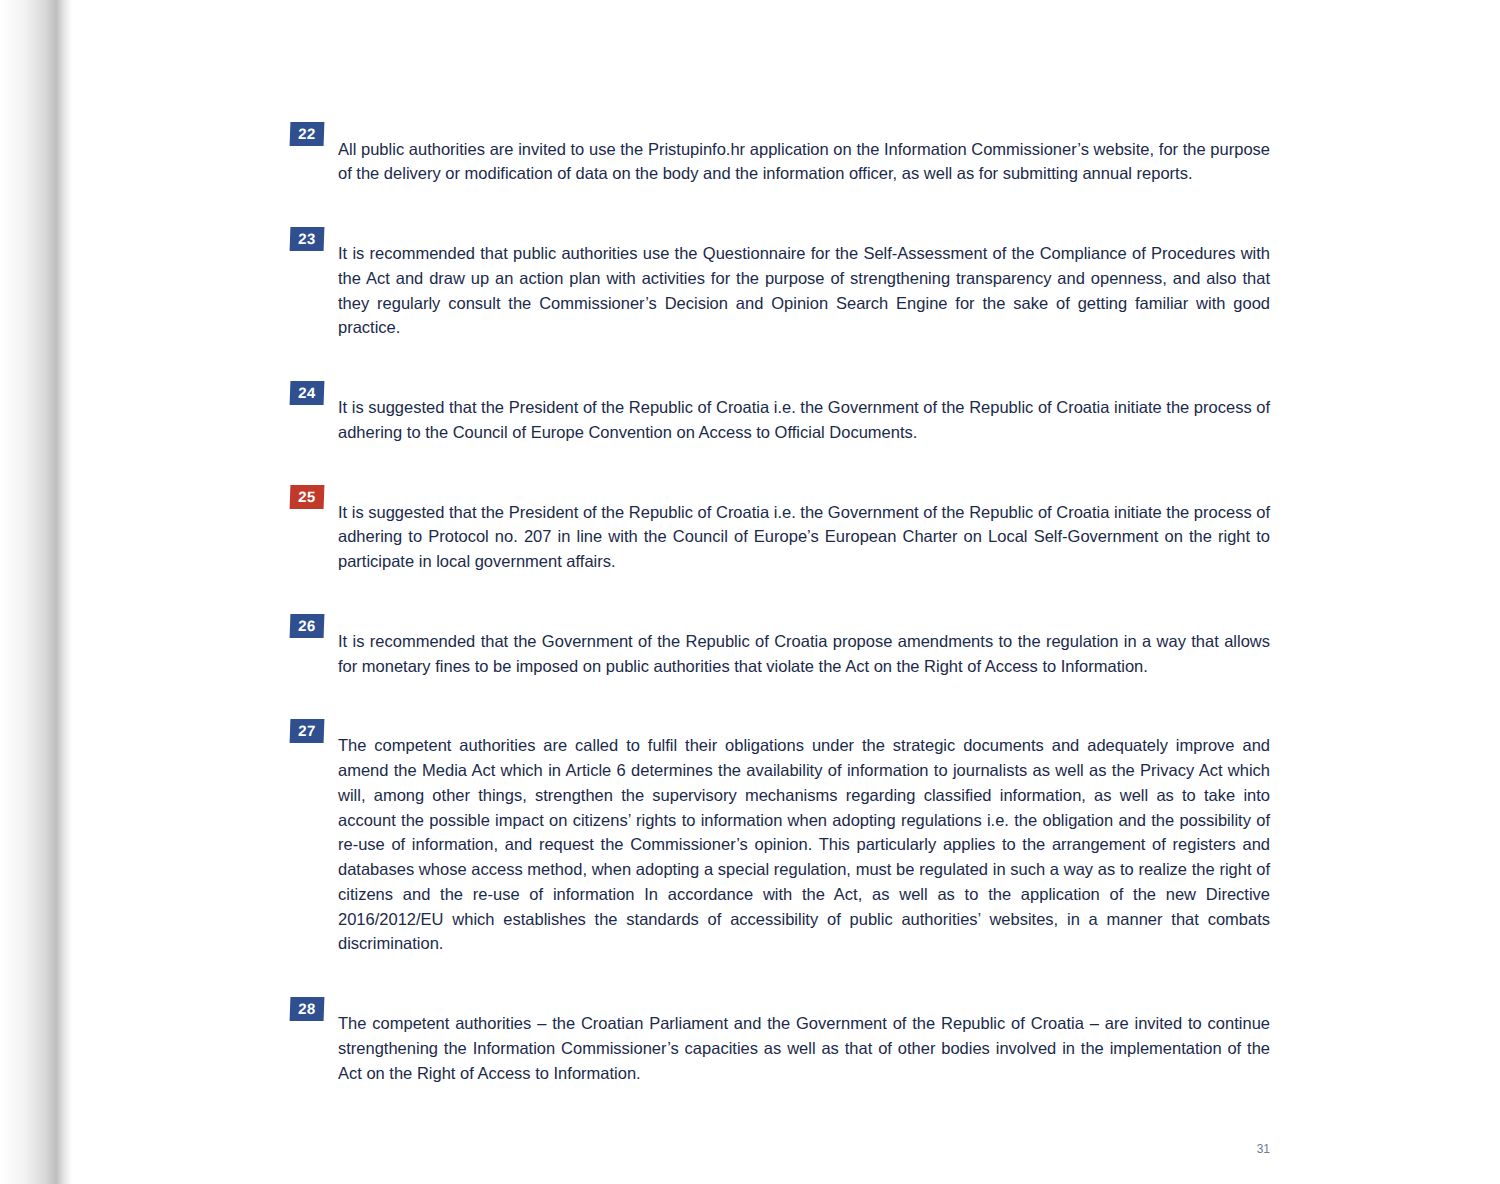22
All public authorities are invited to use the Pristupinfo.hr application on the Information Commissioner’s website, for the purpose of the delivery or modification of data on the body and the information officer, as well as for submitting annual reports.
23
It is recommended that public authorities use the Questionnaire for the Self-Assessment of the Compliance of Procedures with the Act and draw up an action plan with activities for the purpose of strengthening transparency and openness, and also that they regularly consult the Commissioner’s Decision and Opinion Search Engine for the sake of getting familiar with good practice.
24
It is suggested that the President of the Republic of Croatia i.e. the Government of the Republic of Croatia initiate the process of adhering to the Council of Europe Convention on Access to Official Documents.
25
It is suggested that the President of the Republic of Croatia i.e. the Government of the Republic of Croatia initiate the process of adhering to Protocol no. 207 in line with the Council of Europe’s European Charter on Local Self-Government on the right to participate in local government affairs.
26
It is recommended that the Government of the Republic of Croatia propose amendments to the regulation in a way that allows for monetary fines to be imposed on public authorities that violate the Act on the Right of Access to Information.
27
The competent authorities are called to fulfil their obligations under the strategic documents and adequately improve and amend the Media Act which in Article 6 determines the availability of information to journalists as well as the Privacy Act which will, among other things, strengthen the supervisory mechanisms regarding classified information, as well as to take into account the possible impact on citizens’ rights to information when adopting regulations i.e. the obligation and the possibility of re-use of information, and request the Commissioner’s opinion. This particularly applies to the arrangement of registers and databases whose access method, when adopting a special regulation, must be regulated in such a way as to realize the right of citizens and the re-use of information In accordance with the Act, as well as to the application of the new Directive 2016/2012/EU which establishes the standards of accessibility of public authorities’ websites, in a manner that combats discrimination.
28
The competent authorities – the Croatian Parliament and the Government of the Republic of Croatia – are invited to continue strengthening the Information Commissioner’s capacities as well as that of other bodies involved in the implementation of the Act on the Right of Access to Information.
31